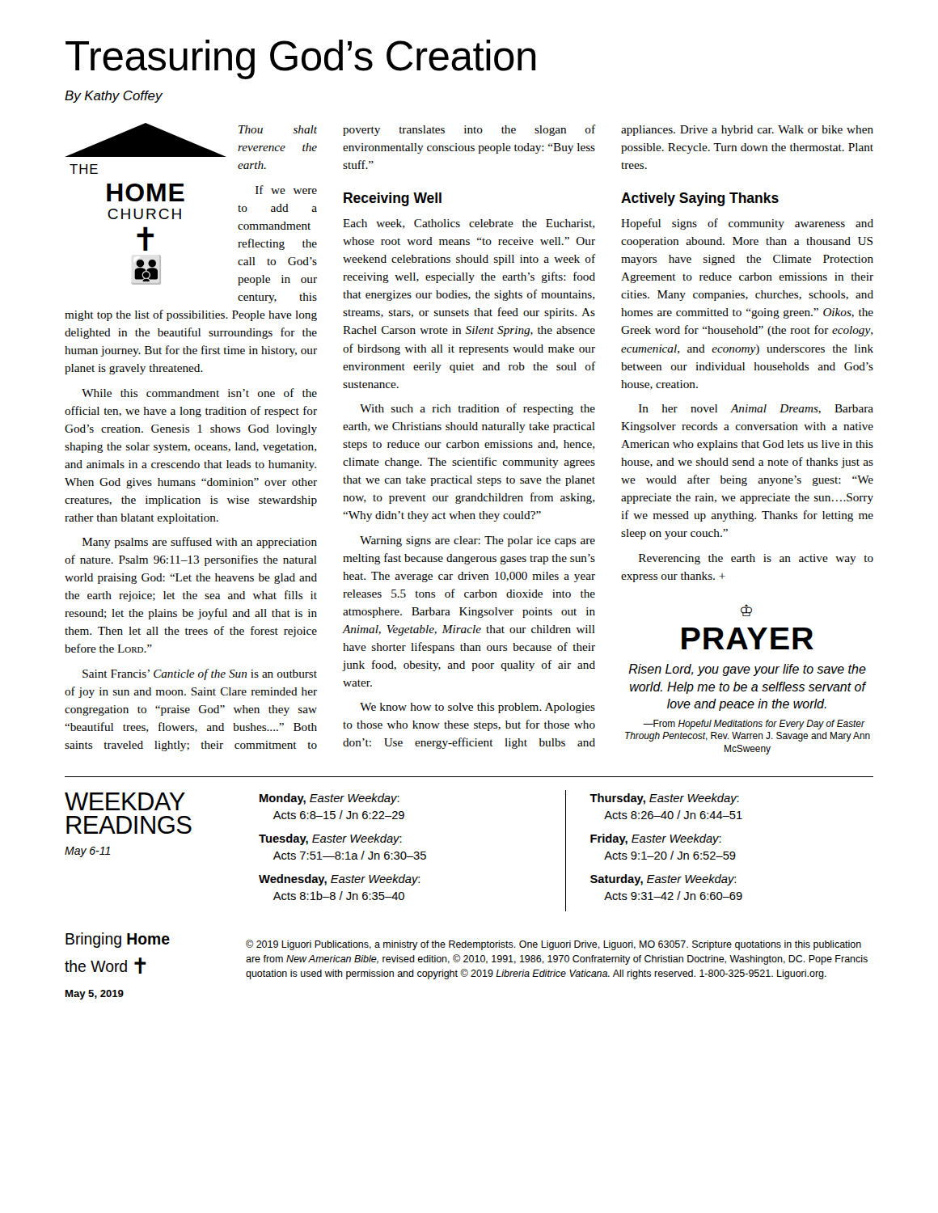Treasuring God’s Creation
By Kathy Coffey
THE
HOME
CHURCH
✝
👪
Thou shalt reverence the earth.
If we were to add a commandment reflecting the call to God’s people in our century, this might top the list of possibilities. People have long delighted in the beautiful surroundings for the human journey. But for the first time in history, our planet is gravely threatened.
While this commandment isn’t one of the official ten, we have a long tradition of respect for God’s creation. Genesis 1 shows God lovingly shaping the solar system, oceans, land, vegetation, and animals in a crescendo that leads to humanity. When God gives humans “dominion” over other creatures, the implication is wise stewardship rather than blatant exploitation.
Many psalms are suffused with an appreciation of nature. Psalm 96:11–13 personifies the natural world praising God: “Let the heavens be glad and the earth rejoice; let the sea and what fills it resound; let the plains be joyful and all that is in them. Then let all the trees of the forest rejoice before the Lord.”
Saint Francis’ Canticle of the Sun is an outburst of joy in sun and moon. Saint Clare reminded her congregation to “praise God” when they saw “beautiful trees, flowers, and bushes....” Both saints traveled lightly; their commitment to poverty translates into the slogan of environmentally conscious people today: “Buy less stuff.”
Receiving Well
Each week, Catholics celebrate the Eucharist, whose root word means “to receive well.” Our weekend celebrations should spill into a week of receiving well, especially the earth’s gifts: food that energizes our bodies, the sights of mountains, streams, stars, or sunsets that feed our spirits. As Rachel Carson wrote in Silent Spring, the absence of birdsong with all it represents would make our environment eerily quiet and rob the soul of sustenance.
With such a rich tradition of respecting the earth, we Christians should naturally take practical steps to reduce our carbon emissions and, hence, climate change. The scientific community agrees that we can take practical steps to save the planet now, to prevent our grandchildren from asking, “Why didn’t they act when they could?”
Warning signs are clear: The polar ice caps are melting fast because dangerous gases trap the sun’s heat. The average car driven 10,000 miles a year releases 5.5 tons of carbon dioxide into the atmosphere. Barbara Kingsolver points out in Animal, Vegetable, Miracle that our children will have shorter lifespans than ours because of their junk food, obesity, and poor quality of air and water.
We know how to solve this problem. Apologies to those who know these steps, but for those who don’t: Use energy-efficient light bulbs and appliances. Drive a hybrid car. Walk or bike when possible. Recycle. Turn down the thermostat. Plant trees.
Actively Saying Thanks
Hopeful signs of community awareness and cooperation abound. More than a thousand US mayors have signed the Climate Protection Agreement to reduce carbon emissions in their cities. Many companies, churches, schools, and homes are committed to “going green.” Oikos, the Greek word for “household” (the root for ecology, ecumenical, and economy) underscores the link between our individual households and God’s house, creation.
In her novel Animal Dreams, Barbara Kingsolver records a conversation with a native American who explains that God lets us live in this house, and we should send a note of thanks just as we would after being anyone’s guest: “We appreciate the rain, we appreciate the sun….Sorry if we messed up anything. Thanks for letting me sleep on your couch.”
Reverencing the earth is an active way to express our thanks. +
♔
PRAYER
Risen Lord, you gave your life to save the world. Help me to be a selfless servant of love and peace in the world.
—From Hopeful Meditations for Every Day of Easter Through Pentecost, Rev. Warren J. Savage and Mary Ann McSweeny
WEEKDAY
READINGS
May 6-11
Monday, Easter Weekday:
Acts 6:8–15 / Jn 6:22–29
Tuesday, Easter Weekday:
Acts 7:51—8:1a / Jn 6:30–35
Wednesday, Easter Weekday:
Acts 8:1b–8 / Jn 6:35–40
Thursday, Easter Weekday:
Acts 8:26–40 / Jn 6:44–51
Friday, Easter Weekday:
Acts 9:1–20 / Jn 6:52–59
Saturday, Easter Weekday:
Acts 9:31–42 / Jn 6:60–69
Bringing Home
the Word✝
May 5, 2019
© 2019 Liguori Publications, a ministry of the Redemptorists. One Liguori Drive, Liguori, MO 63057. Scripture quotations in this publication are from New American Bible, revised edition, © 2010, 1991, 1986, 1970 Confraternity of Christian Doctrine, Washington, DC. Pope Francis quotation is used with permission and copyright © 2019 Libreria Editrice Vaticana. All rights reserved. 1-800-325-9521. Liguori.org.